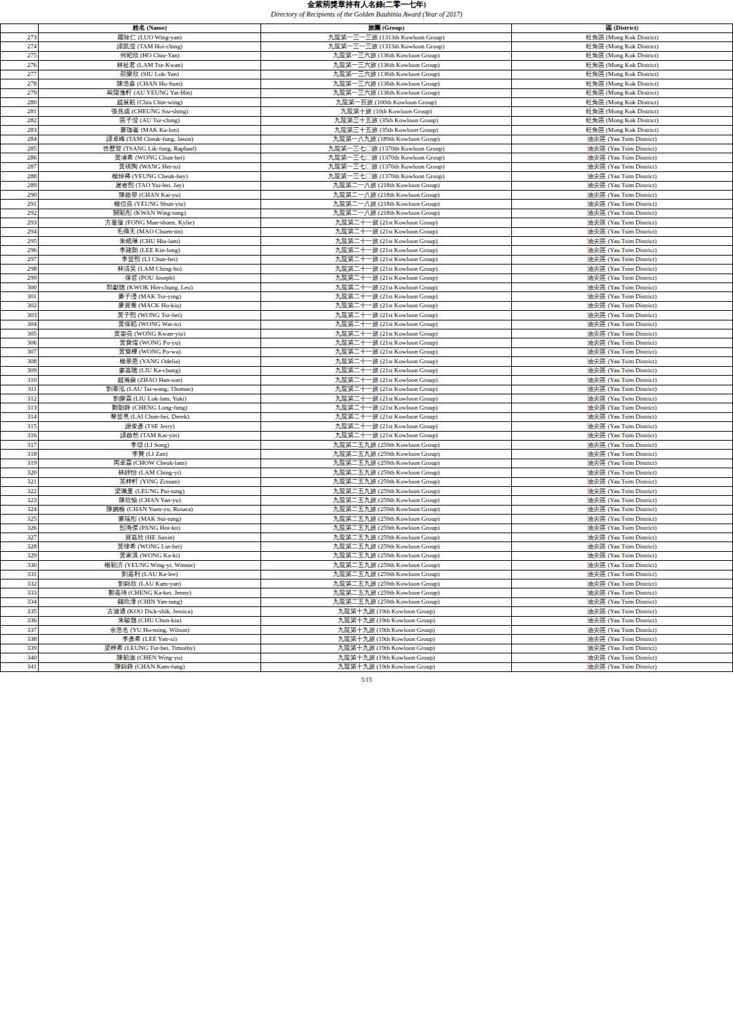金紫荊獎章持有人名錄(二零一七年)
Directory of Recipients of the Golden Bauhinia Award (Year of 2017)
| | 姓名 (Name) | 旅團 (Group) | 區 (District) |
| --- | --- | --- | --- |
| 273 | 羅咏仁 (LUO Wing-yan) | 九龍第一三一三旅 (1313th Kowloon Group) | 旺角區 (Mong Kok District) |
| 274 | 譚凱澄 (TAM Hoi-ching) | 九龍第一三一三旅 (1313th Kowloon Group) | 旺角區 (Mong Kok District) |
| 275 | 何昭欣 (HO Chiu-Yan) | 九龍第一三六旅 (136th Kowloon Group) | 旺角區 (Mong Kok District) |
| 276 | 林祉君 (LAM Tsz-Kwan) | 九龍第一三六旅 (136th Kowloon Group) | 旺角區 (Mong Kok District) |
| 277 | 邵樂欣 (SIU Lok-Yan) | 九龍第一三六旅 (136th Kowloon Group) | 旺角區 (Mong Kok District) |
| 278 | 陳浩森 (CHAN Ho-Sum) | 九龍第一三六旅 (136th Kowloon Group) | 旺角區 (Mong Kok District) |
| 279 | 歐陽逸軒 (AU YEUNG Yat-Hin) | 九龍第一三六旅 (136th Kowloon Group) | 旺角區 (Mong Kok District) |
| 280 | 趙展穎 (Chiu Chin-wing) | 九龍第一百旅 (100th Kowloon Group) | 旺角區 (Mong Kok District) |
| 281 | 張兆成 (CHEUNG Siu-shing) | 九龍第十旅 (10th Kowloon Group) | 旺角區 (Mong Kok District) |
| 282 | 區子澄 (AU Tsz-ching) | 九龍第三十五旅 (35th Kowloon Group) | 旺角區 (Mong Kok District) |
| 283 | 麥珈崙 (MAK Ka-lun) | 九龍第三十五旅 (35th Kowloon Group) | 旺角區 (Mong Kok District) |
| 284 | 譚卓峰 (TAM Cheuk-fung, Jason) | 九龍第一八九旅 (189th Kowloon Group) | 油尖區 (Yau Tsim District) |
| 285 | 曾歷豐 (TSANG Lik-fung, Raphael) | 九龍第一三七〇旅 (1370th Kowloon Group) | 油尖區 (Yau Tsim District) |
| 286 | 黃濬希 (WONG Chun-hei) | 九龍第一三七〇旅 (1370th Kowloon Group) | 油尖區 (Yau Tsim District) |
| 287 | 黃禧陶 (WANG Hei-to) | 九龍第一三七〇旅 (1370th Kowloon Group) | 油尖區 (Yau Tsim District) |
| 288 | 楊焯稀 (YEUNG Cheuk-hay) | 九龍第一三七〇旅 (1370th Kowloon Group) | 油尖區 (Yau Tsim District) |
| 289 | 屠睿熙 (TAO Yui-hei, Jay) | 九龍第二一八旅 (218th Kowloon Group) | 油尖區 (Yau Tsim District) |
| 290 | 陳啟譽 (CHAN Kai-yu) | 九龍第二一八旅 (218th Kowloon Group) | 油尖區 (Yau Tsim District) |
| 291 | 楊信堯 (YEUNG Shun-yiu) | 九龍第二一八旅 (218th Kowloon Group) | 油尖區 (Yau Tsim District) |
| 292 | 關穎彤 (KWAN Wing-tung) | 九龍第二一八旅 (218th Kowloon Group) | 油尖區 (Yau Tsim District) |
| 293 | 方曼璇 (FONG Man-shuen, Kylie) | 九龍第二十一旅 (21st Kowloon Group) | 油尖區 (Yau Tsim District) |
| 294 | 毛傳天 (MAO Chuen-tin) | 九龍第二十一旅 (21st Kowloon Group) | 油尖區 (Yau Tsim District) |
| 295 | 朱曉琳 (CHU Hiu-lam) | 九龍第二十一旅 (21st Kowloon Group) | 油尖區 (Yau Tsim District) |
| 296 | 李建朗 (LEE Kin-long) | 九龍第二十一旅 (21st Kowloon Group) | 油尖區 (Yau Tsim District) |
| 297 | 李晉熙 (LI Chun-hei) | 九龍第二十一旅 (21st Kowloon Group) | 油尖區 (Yau Tsim District) |
| 298 | 林清昊 (LAM Ching-ho) | 九龍第二十一旅 (21st Kowloon Group) | 油尖區 (Yau Tsim District) |
| 299 | 保哲 (POU Joseph) | 九龍第二十一旅 (21st Kowloon Group) | 油尖區 (Yau Tsim District) |
| 300 | 郭獻聰 (KWOK Hin-chung, Leo) | 九龍第二十一旅 (21st Kowloon Group) | 油尖區 (Yau Tsim District) |
| 301 | 麥子瀅 (MAK Tsz-ying) | 九龍第二十一旅 (21st Kowloon Group) | 油尖區 (Yau Tsim District) |
| 302 | 麥賀喬 (MACK Ho-kiu) | 九龍第二十一旅 (21st Kowloon Group) | 油尖區 (Yau Tsim District) |
| 303 | 黃子熙 (WONG Tsz-hei) | 九龍第二十一旅 (21st Kowloon Group) | 油尖區 (Yau Tsim District) |
| 304 | 黃偉韜 (WONG Wai-to) | 九龍第二十一旅 (21st Kowloon Group) | 油尖區 (Yau Tsim District) |
| 305 | 黃鋆堯 (WONG Kwan-yiu) | 九龍第二十一旅 (21st Kowloon Group) | 油尖區 (Yau Tsim District) |
| 306 | 黃寶儒 (WONG Po-yu) | 九龍第二十一旅 (21st Kowloon Group) | 油尖區 (Yau Tsim District) |
| 307 | 黃寶樺 (WONG Po-wa) | 九龍第二十一旅 (21st Kowloon Group) | 油尖區 (Yau Tsim District) |
| 308 | 楊景恩 (YANG Odelia) | 九龍第二十一旅 (21st Kowloon Group) | 油尖區 (Yau Tsim District) |
| 309 | 廖嘉聰 (LIU Ka-chung) | 九龍第二十一旅 (21st Kowloon Group) | 油尖區 (Yau Tsim District) |
| 310 | 趙瀚燊 (ZHAO Han-son) | 九龍第二十一旅 (21st Kowloon Group) | 油尖區 (Yau Tsim District) |
| 311 | 劉泰泓 (LAU Tai-wang, Thomas) | 九龍第二十一旅 (21st Kowloon Group) | 油尖區 (Yau Tsim District) |
| 312 | 劉樂霖 (LIU Lok-lam, Yuki) | 九龍第二十一旅 (21st Kowloon Group) | 油尖區 (Yau Tsim District) |
| 313 | 鄭朗鋒 (CHENG Long-fung) | 九龍第二十一旅 (21st Kowloon Group) | 油尖區 (Yau Tsim District) |
| 314 | 黎晉熹 (LAI Chun-hei, Derek) | 九龍第二十一旅 (21st Kowloon Group) | 油尖區 (Yau Tsim District) |
| 315 | 謝俊彥 (TSE Jerry) | 九龍第二十一旅 (21st Kowloon Group) | 油尖區 (Yau Tsim District) |
| 316 | 譚啟然 (TAM Kai-yin) | 九龍第二十一旅 (21st Kowloon Group) | 油尖區 (Yau Tsim District) |
| 317 | 李頌 (LI Song) | 九龍第二五九旅 (259th Kowloon Group) | 油尖區 (Yau Tsim District) |
| 318 | 李贊 (LI Zan) | 九龍第二五九旅 (259th Kowloon Group) | 油尖區 (Yau Tsim District) |
| 319 | 周卓霖 (CHOW Cheuk-lam) | 九龍第二五九旅 (259th Kowloon Group) | 油尖區 (Yau Tsim District) |
| 320 | 林靜怡 (LAM Ching-yi) | 九龍第二五九旅 (259th Kowloon Group) | 油尖區 (Yau Tsim District) |
| 321 | 英梓軒 (YING Zixuan) | 九龍第二五九旅 (259th Kowloon Group) | 油尖區 (Yau Tsim District) |
| 322 | 梁珮童 (LEUNG Pui-tung) | 九龍第二五九旅 (259th Kowloon Group) | 油尖區 (Yau Tsim District) |
| 323 | 陳欣愉 (CHAN Yan-yu) | 九龍第二五九旅 (259th Kowloon Group) | 油尖區 (Yau Tsim District) |
| 324 | 陳婉榆 (CHAN Yuen-yu, Rosara) | 九龍第二五九旅 (259th Kowloon Group) | 油尖區 (Yau Tsim District) |
| 325 | 麥瑞彤 (MAK Sui-tung) | 九龍第二五九旅 (259th Kowloon Group) | 油尖區 (Yau Tsim District) |
| 326 | 彭海傑 (PANG Hoi-kit) | 九龍第二五九旅 (259th Kowloon Group) | 油尖區 (Yau Tsim District) |
| 327 | 賀嘉欣 (HE Jiaxin) | 九龍第二五九旅 (259th Kowloon Group) | 油尖區 (Yau Tsim District) |
| 328 | 黃律希 (WONG Lut-hei) | 九龍第二五九旅 (259th Kowloon Group) | 油尖區 (Yau Tsim District) |
| 329 | 黃家淇 (WONG Ka-ki) | 九龍第二五九旅 (259th Kowloon Group) | 油尖區 (Yau Tsim District) |
| 330 | 楊穎沂 (YEUNG Wing-yi, Winnie) | 九龍第二五九旅 (259th Kowloon Group) | 油尖區 (Yau Tsim District) |
| 331 | 劉嘉利 (LAU Ka-lee) | 九龍第二五九旅 (259th Kowloon Group) | 油尖區 (Yau Tsim District) |
| 332 | 劉錦欣 (LAU Kam-yan) | 九龍第二五九旅 (259th Kowloon Group) | 油尖區 (Yau Tsim District) |
| 333 | 鄭嘉琦 (CHENG Ka-kei, Jenny) | 九龍第二五九旅 (259th Kowloon Group) | 油尖區 (Yau Tsim District) |
| 334 | 錢欣潼 (CHIN Yan-tung) | 九龍第二五九旅 (259th Kowloon Group) | 油尖區 (Yau Tsim District) |
| 335 | 古迪適 (KOO Dick-shik, Jessica) | 九龍第十九旅 (19th Kowloon Group) | 油尖區 (Yau Tsim District) |
| 336 | 朱駿翹 (CHU Chun-kiu) | 九龍第十九旅 (19th Kowloon Group) | 油尖區 (Yau Tsim District) |
| 337 | 余浩名 (YU Ho-ming, Wilson) | 九龍第十九旅 (19th Kowloon Group) | 油尖區 (Yau Tsim District) |
| 338 | 李彥希 (LEE Yan-xi) | 九龍第十九旅 (19th Kowloon Group) | 油尖區 (Yau Tsim District) |
| 339 | 梁梓希 (LEUNG Tsz-hei, Timothy) | 九龍第十九旅 (19th Kowloon Group) | 油尖區 (Yau Tsim District) |
| 340 | 陳穎洳 (CHEN Wing-yu) | 九龍第十九旅 (19th Kowloon Group) | 油尖區 (Yau Tsim District) |
| 341 | 陳錦鋒 (CHAN Kam-fung) | 九龍第十九旅 (19th Kowloon Group) | 油尖區 (Yau Tsim District) |
5/15